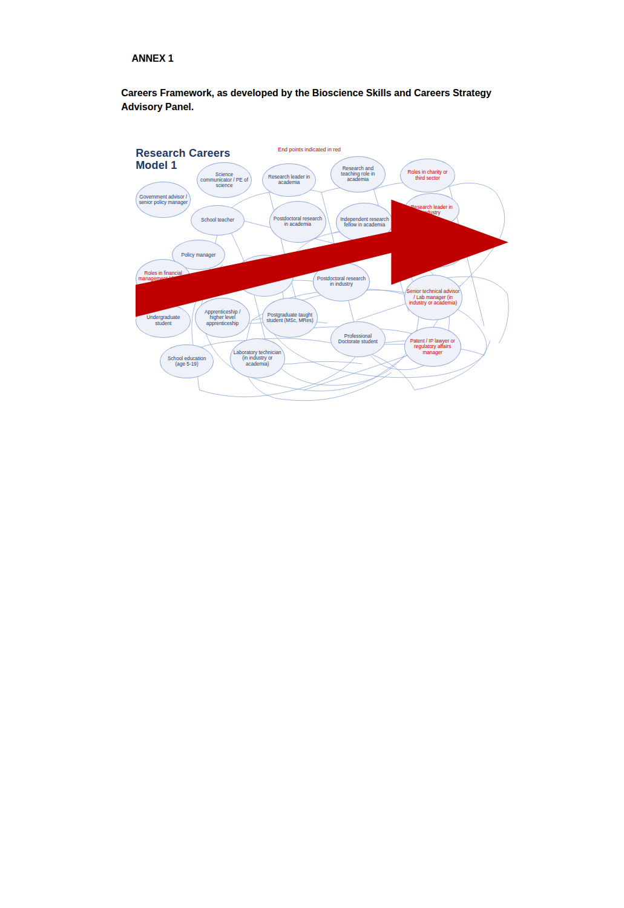ANNEX 1
Careers Framework, as developed by the Bioscience Skills and Careers Strategy Advisory Panel.
Research Careers
Model 1
End points indicated in red
Government advisor / senior policy manager
Science communicator / PE of science
Research leader in academia
Research and teaching role in academia
Roles in charity or third sector
School teacher
Postdoctoral research in academia
Independent research fellow in academia
Research leader in industry
Policy manager
Management role in industry
Roles in financial management / funding of bioscience
Postgraduate research student (PhD)
Postdoctoral research in industry
Senior technical advisor / Lab manager (in industry or academia)
Undergraduate student
Apprenticeship / higher level apprenticeship
Postgraduate taught student (MSc, MRes)
Professional Doctorate student
Patent / IP lawyer or regulatory affairs manager
School education (age 5-19)
Laboratory technician (in industry or academia)